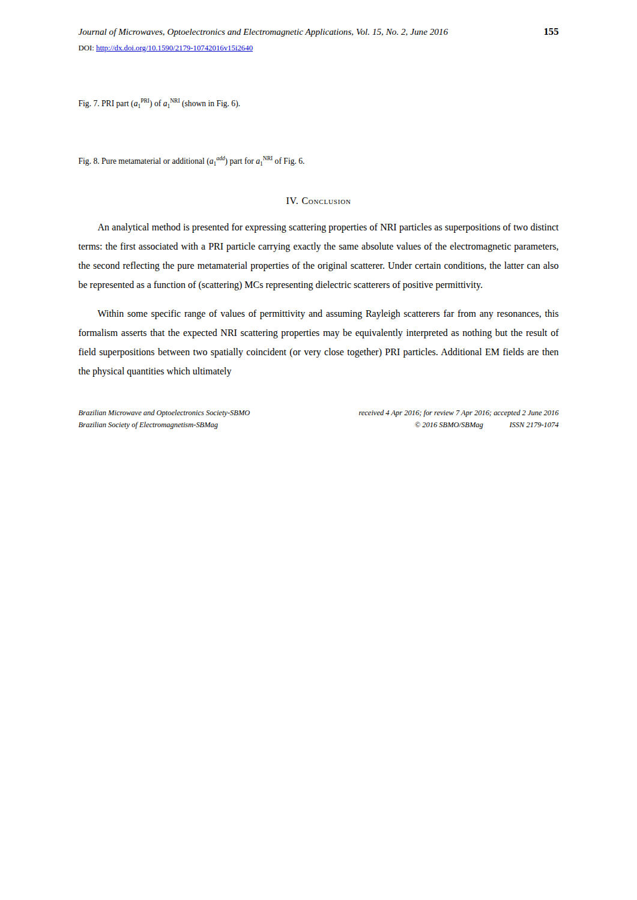Journal of Microwaves, Optoelectronics and Electromagnetic Applications, Vol. 15, No. 2, June 2016 155
DOI: http://dx.doi.org/10.1590/2179-10742016v15i2640
Fig. 7. PRI part (a1PRI) of a1NRI (shown in Fig. 6).
Fig. 8. Pure metamaterial or additional (a1add) part for a1NRI of Fig. 6.
IV. Conclusion
An analytical method is presented for expressing scattering properties of NRI particles as superpositions of two distinct terms: the first associated with a PRI particle carrying exactly the same absolute values of the electromagnetic parameters, the second reflecting the pure metamaterial properties of the original scatterer. Under certain conditions, the latter can also be represented as a function of (scattering) MCs representing dielectric scatterers of positive permittivity.
Within some specific range of values of permittivity and assuming Rayleigh scatterers far from any resonances, this formalism asserts that the expected NRI scattering properties may be equivalently interpreted as nothing but the result of field superpositions between two spatially coincident (or very close together) PRI particles. Additional EM fields are then the physical quantities which ultimately
Brazilian Microwave and Optoelectronics Society-SBMO
Brazilian Society of Electromagnetism-SBMag
received 4 Apr 2016; for review 7 Apr 2016; accepted 2 June 2016
© 2016 SBMO/SBMag ISSN 2179-1074